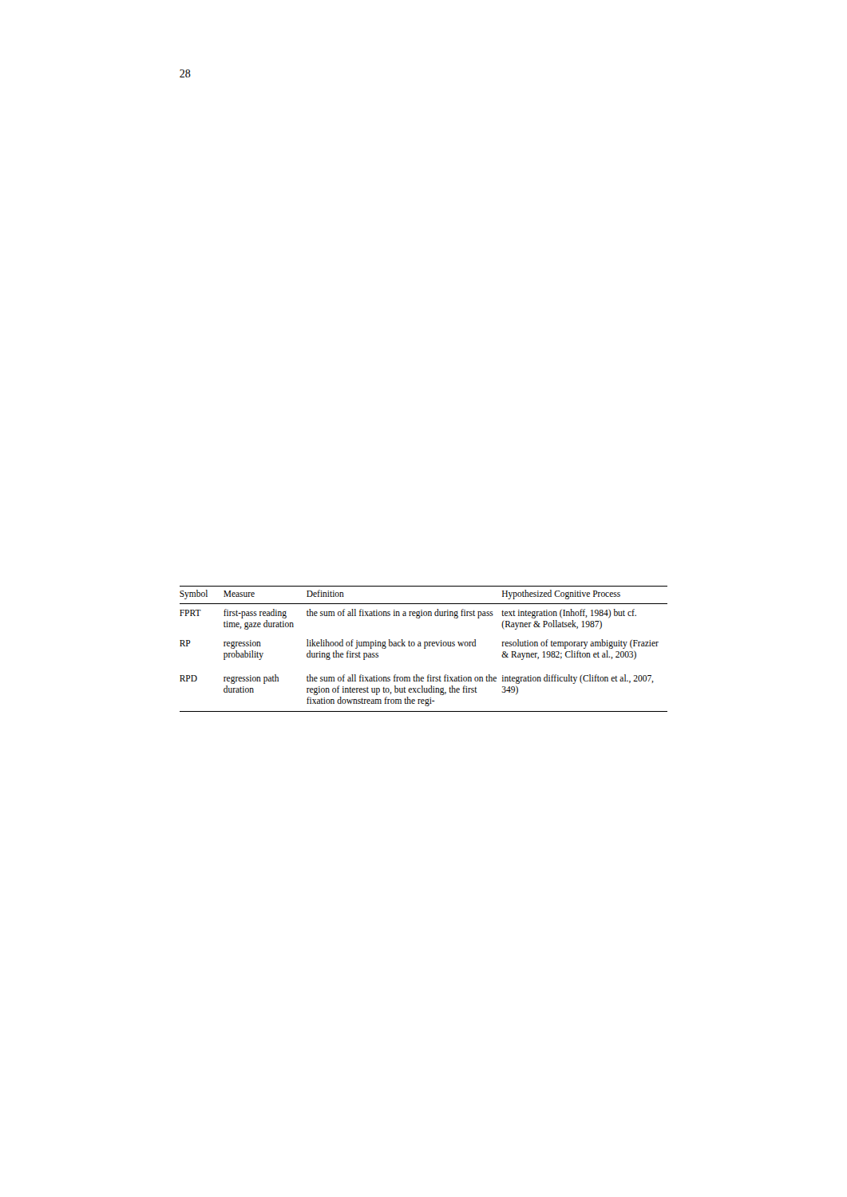28
| Symbol | Measure | Definition | Hypothesized Cognitive Process |
| --- | --- | --- | --- |
| FPRT | first-pass reading time, gaze duration | the sum of all fixations in a region during first pass | text integration (Inhoff, 1984) but cf. (Rayner & Pollatsek, 1987) |
| RP | regression probability | likelihood of jumping back to a previous word during the first pass | resolution of temporary ambiguity (Frazier & Rayner, 1982; Clifton et al., 2003) |
| RPD | regression path duration | the sum of all fixations from the first fixation on the region of interest up to, but excluding, the first fixation downstream from the regi- | integration difficulty (Clifton et al., 2007, 349) |